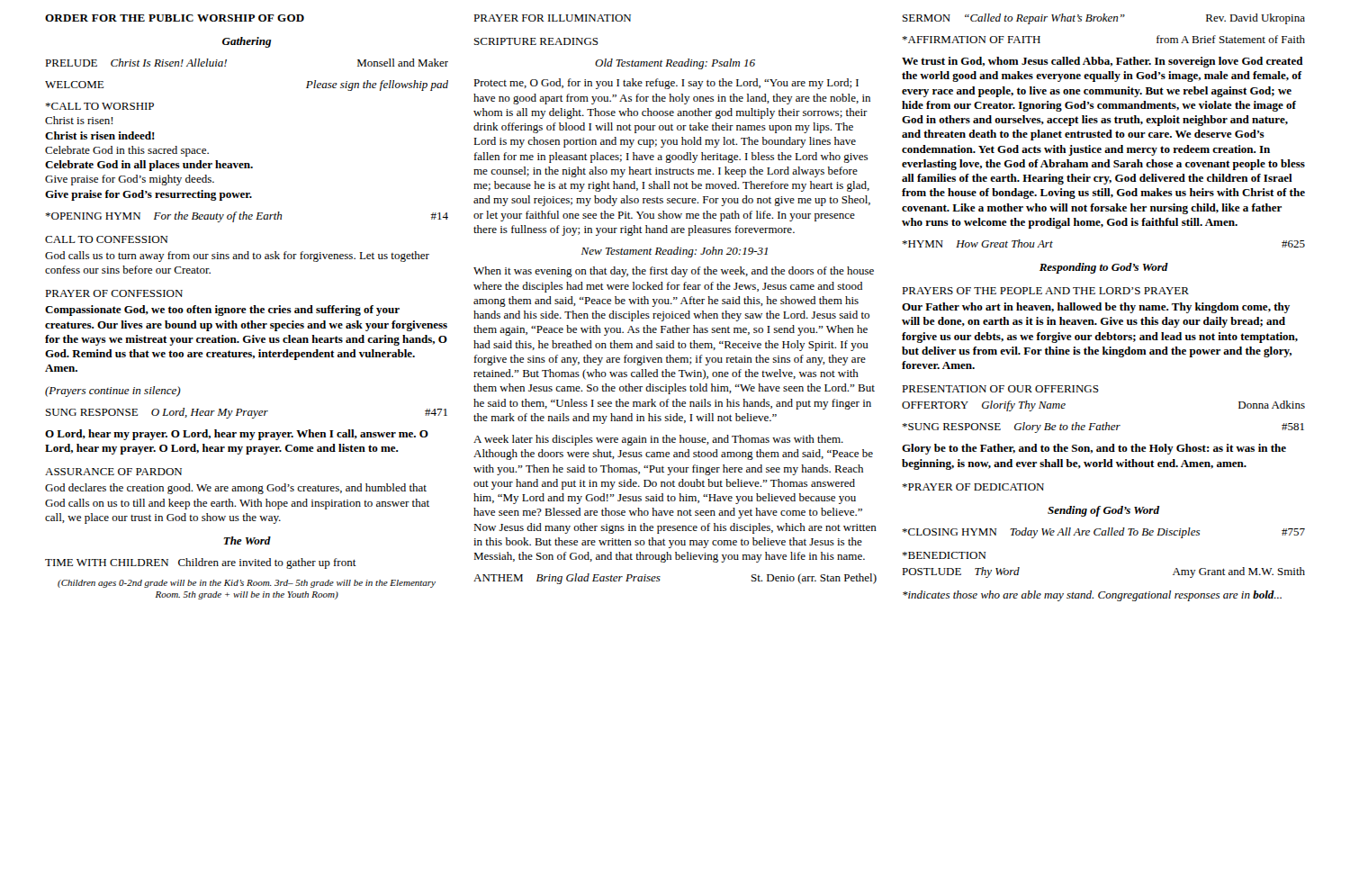Order for the Public Worship of God
Gathering
Prelude Christ Is Risen! Alleluia! Monsell and Maker
Welcome Please sign the fellowship pad
*Call to Worship
Christ is risen!
Christ is risen indeed!
Celebrate God in this sacred space.
Celebrate God in all places under heaven.
Give praise for God’s mighty deeds.
Give praise for God’s resurrecting power.
*Opening Hymn For the Beauty of the Earth #14
Call to Confession
God calls us to turn away from our sins and to ask for forgiveness. Let us together confess our sins before our Creator.
Prayer of Confession
Compassionate God, we too often ignore the cries and suffering of your creatures. Our lives are bound up with other species and we ask your forgiveness for the ways we mistreat your creation. Give us clean hearts and caring hands, O God. Remind us that we too are creatures, interdependent and vulnerable. Amen.
(Prayers continue in silence)
Sung Response O Lord, Hear My Prayer #471
O Lord, hear my prayer. O Lord, hear my prayer. When I call, answer me. O Lord, hear my prayer. O Lord, hear my prayer. Come and listen to me.
Assurance of Pardon
God declares the creation good. We are among God’s creatures, and humbled that God calls on us to till and keep the earth. With hope and inspiration to answer that call, we place our trust in God to show us the way.
The Word
Time with Children Children are invited to gather up front
(Children ages 0-2nd grade will be in the Kid’s Room. 3rd– 5th grade will be in the Elementary Room. 5th grade + will be in the Youth Room)
Prayer for Illumination
Scripture Readings
Old Testament Reading: Psalm 16
Protect me, O God, for in you I take refuge. I say to the Lord, “You are my Lord; I have no good apart from you.” As for the holy ones in the land, they are the noble, in whom is all my delight. Those who choose another god multiply their sorrows; their drink offerings of blood I will not pour out or take their names upon my lips. The Lord is my chosen portion and my cup; you hold my lot. The boundary lines have fallen for me in pleasant places; I have a goodly heritage. I bless the Lord who gives me counsel; in the night also my heart instructs me. I keep the Lord always before me; because he is at my right hand, I shall not be moved. Therefore my heart is glad, and my soul rejoices; my body also rests secure. For you do not give me up to Sheol, or let your faithful one see the Pit. You show me the path of life. In your presence there is fullness of joy; in your right hand are pleasures forevermore.
New Testament Reading: John 20:19-31
When it was evening on that day, the first day of the week, and the doors of the house where the disciples had met were locked for fear of the Jews, Jesus came and stood among them and said, “Peace be with you.” After he said this, he showed them his hands and his side. Then the disciples rejoiced when they saw the Lord. Jesus said to them again, “Peace be with you. As the Father has sent me, so I send you.” When he had said this, he breathed on them and said to them, “Receive the Holy Spirit. If you forgive the sins of any, they are forgiven them; if you retain the sins of any, they are retained.” But Thomas (who was called the Twin), one of the twelve, was not with them when Jesus came. So the other disciples told him, “We have seen the Lord.” But he said to them, “Unless I see the mark of the nails in his hands, and put my finger in the mark of the nails and my hand in his side, I will not believe.”
A week later his disciples were again in the house, and Thomas was with them. Although the doors were shut, Jesus came and stood among them and said, “Peace be with you.” Then he said to Thomas, “Put your finger here and see my hands. Reach out your hand and put it in my side. Do not doubt but believe.” Thomas answered him, “My Lord and my God!” Jesus said to him, “Have you believed because you have seen me? Blessed are those who have not seen and yet have come to believe.” Now Jesus did many other signs in the presence of his disciples, which are not written in this book. But these are written so that you may come to believe that Jesus is the Messiah, the Son of God, and that through believing you may have life in his name.
Anthem Bring Glad Easter Praises St. Denio (arr. Stan Pethel)
Sermon “Called to Repair What’s Broken” Rev. David Ukropina
*Affirmation of Faith from A Brief Statement of Faith
We trust in God, whom Jesus called Abba, Father. In sovereign love God created the world good and makes everyone equally in God’s image, male and female, of every race and people, to live as one community. But we rebel against God; we hide from our Creator. Ignoring God’s commandments, we violate the image of God in others and ourselves, accept lies as truth, exploit neighbor and nature, and threaten death to the planet entrusted to our care. We deserve God’s condemnation. Yet God acts with justice and mercy to redeem creation. In everlasting love, the God of Abraham and Sarah chose a covenant people to bless all families of the earth. Hearing their cry, God delivered the children of Israel from the house of bondage. Loving us still, God makes us heirs with Christ of the covenant. Like a mother who will not forsake her nursing child, like a father who runs to welcome the prodigal home, God is faithful still. Amen.
*Hymn How Great Thou Art #625
Responding to God’s Word
Prayers of the People and the Lord’s Prayer
Our Father who art in heaven, hallowed be thy name. Thy kingdom come, thy will be done, on earth as it is in heaven. Give us this day our daily bread; and forgive us our debts, as we forgive our debtors; and lead us not into temptation, but deliver us from evil. For thine is the kingdom and the power and the glory, forever. Amen.
Presentation of Our Offerings
Offertory Glorify Thy Name Donna Adkins
*Sung Response Glory Be to the Father #581
Glory be to the Father, and to the Son, and to the Holy Ghost: as it was in the beginning, is now, and ever shall be, world without end. Amen, amen.
*Prayer of Dedication
Sending of God’s Word
*Closing Hymn Today We All Are Called To Be Disciples #757
*Benediction
Postlude Thy Word Amy Grant and M.W. Smith
*indicates those who are able may stand. Congregational responses are in bold...